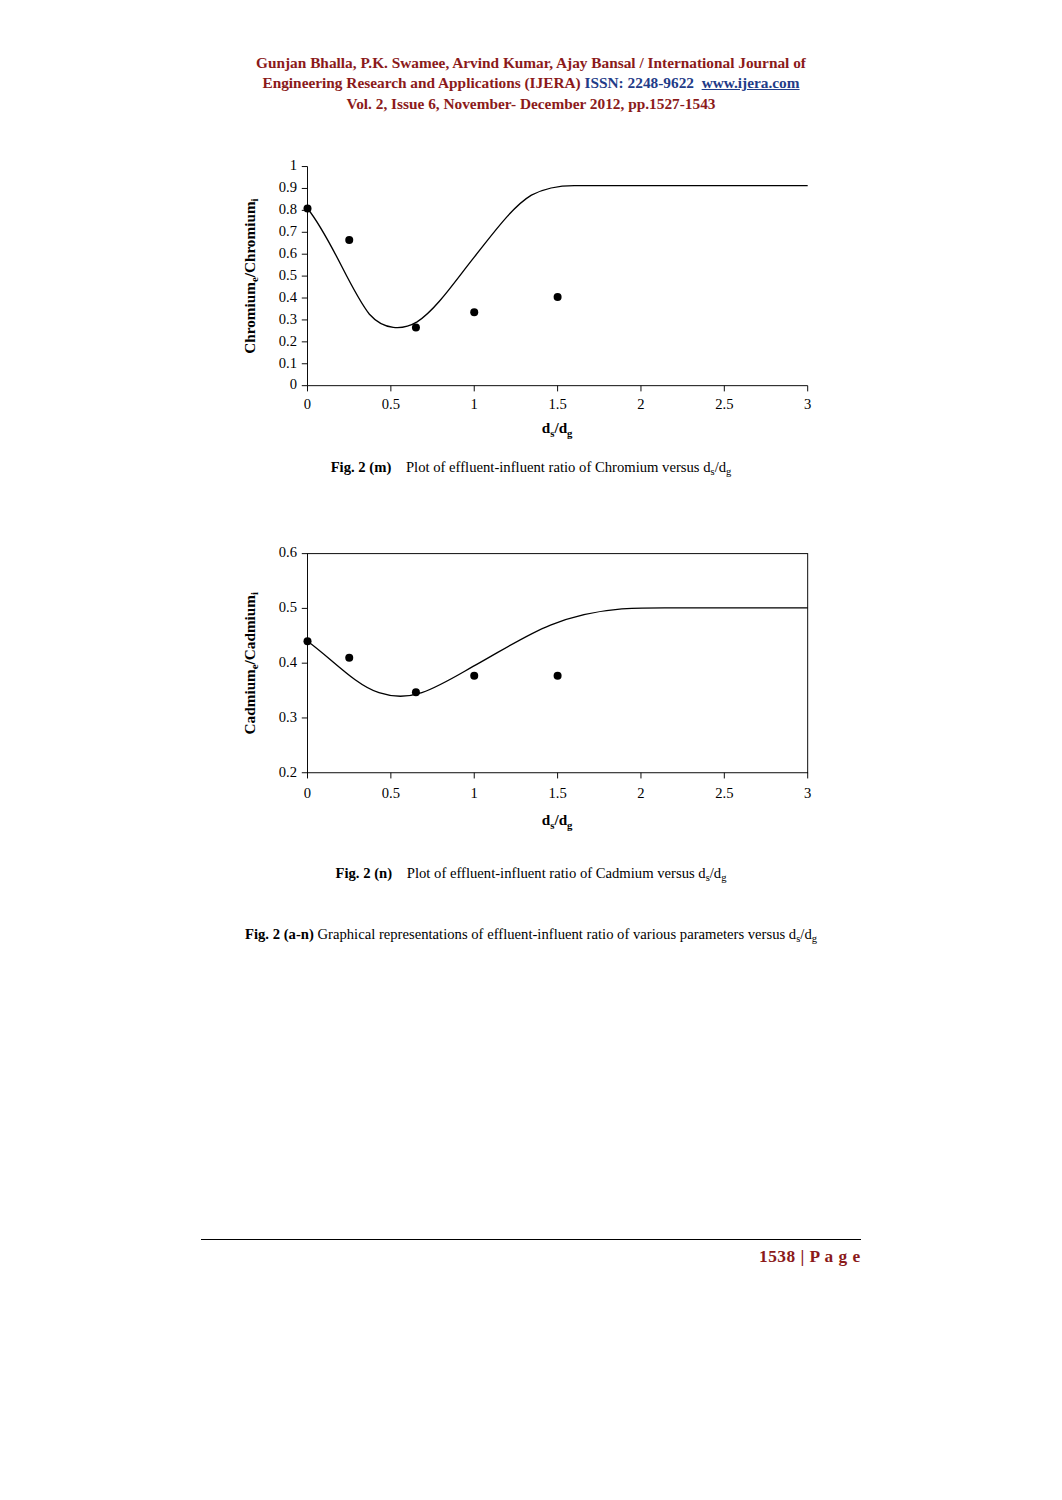Gunjan Bhalla, P.K. Swamee, Arvind Kumar, Ajay Bansal / International Journal of
Engineering Research and Applications (IJERA) ISSN: 2248-9622 www.ijera.com
Vol. 2, Issue 6, November- December 2012, pp.1527-1543
0 0.1 0.2 0.3 0.4 0.5 0.6 0.7 0.8 0.9 1 0 0.5 1 1.5 2 2.5 3 ds/dg Chromiume/Chromiumi
Fig. 2 (m) Plot of effluent-influent ratio of Chromium versus ds/dg
0.2 0.3 0.4 0.5 0.6 0 0.5 1 1.5 2 2.5 3 ds/dg Cadmiume/Cadmiumi
Fig. 2 (n) Plot of effluent-influent ratio of Cadmium versus ds/dg
Fig. 2 (a-n) Graphical representations of effluent-influent ratio of various parameters versus ds/dg
1538 | P a g e